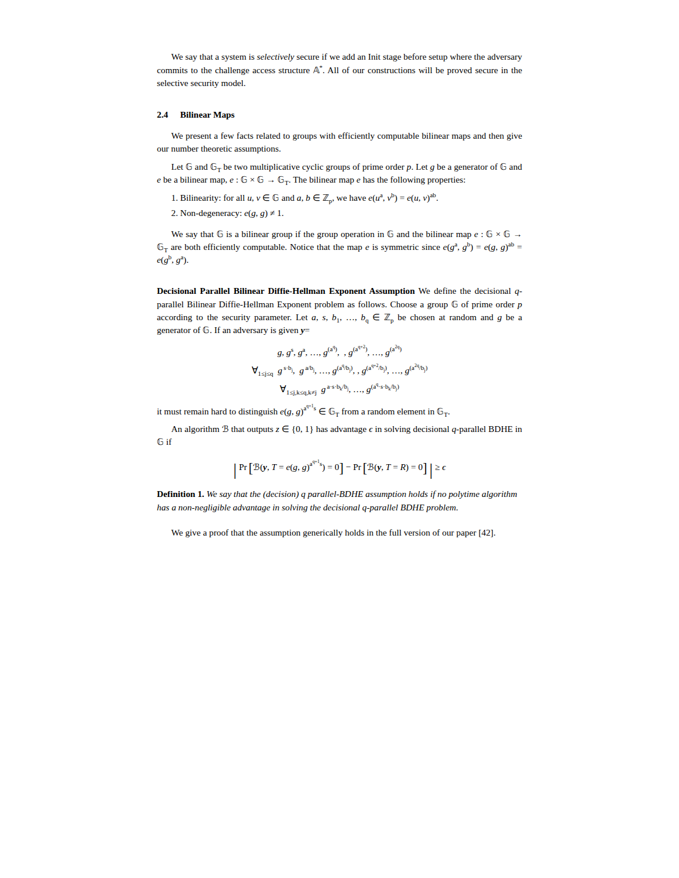We say that a system is selectively secure if we add an Init stage before setup where the adversary commits to the challenge access structure 𝔸*. All of our constructions will be proved secure in the selective security model.
2.4 Bilinear Maps
We present a few facts related to groups with efficiently computable bilinear maps and then give our number theoretic assumptions.
Let 𝔾 and 𝔾T be two multiplicative cyclic groups of prime order p. Let g be a generator of 𝔾 and e be a bilinear map, e : 𝔾 × 𝔾 → 𝔾T. The bilinear map e has the following properties:
Bilinearity: for all u, v ∈ 𝔾 and a, b ∈ ℤp, we have e(ua, vb) = e(u, v)ab.
Non-degeneracy: e(g, g) ≠ 1.
We say that 𝔾 is a bilinear group if the group operation in 𝔾 and the bilinear map e : 𝔾 × 𝔾 → 𝔾T are both efficiently computable. Notice that the map e is symmetric since e(ga, gb) = e(g, g)ab = e(gb, ga).
Decisional Parallel Bilinear Diffie-Hellman Exponent Assumption We define the decisional q-parallel Bilinear Diffie-Hellman Exponent problem as follows. Choose a group 𝔾 of prime order p according to the security parameter. Let a, s, b1, …, bq ∈ ℤp be chosen at random and g be a generator of 𝔾. If an adversary is given y=
g, gs, ga, …, g(aq), , g(aq+2), …, g(a2q)
∀1≤j≤q g s·bj, g a/bj, …, g(aq/bj), , g(aq+2/bj), …, g(a2q/bj)
∀1≤j,k≤q,k≠j g a·s·bk/bj, …, g(aq·s·bk/bj)
it must remain hard to distinguish e(g, g)aq+1s ∈ 𝔾T from a random element in 𝔾T.
An algorithm ℬ that outputs z ∈ {0, 1} has advantage ϵ in solving decisional q-parallel BDHE in 𝔾 if
| Pr [ℬ(y, T = e(g, g)aq+1s) = 0] − Pr [ℬ(y, T = R) = 0] | ≥ ϵ
Definition 1. We say that the (decision) q parallel-BDHE assumption holds if no polytime algorithm has a non-negligible advantage in solving the decisional q-parallel BDHE problem.
We give a proof that the assumption generically holds in the full version of our paper [42].